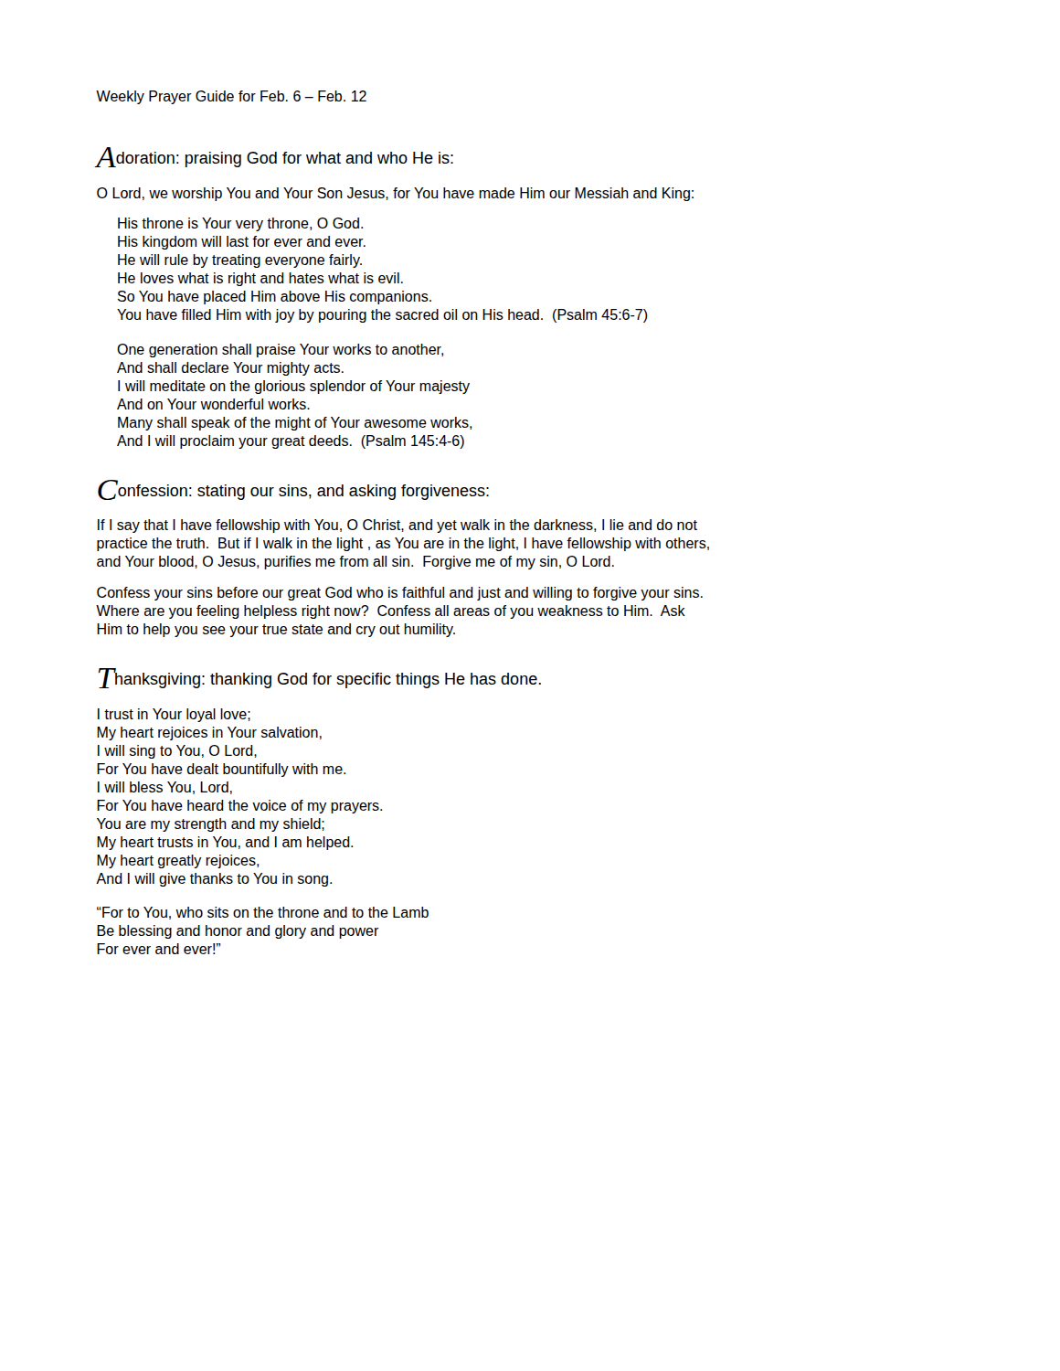Weekly Prayer Guide for Feb. 6 – Feb. 12
Adoration: praising God for what and who He is:
O Lord, we worship You and Your Son Jesus, for You have made Him our Messiah and King:
His throne is Your very throne, O God.
His kingdom will last for ever and ever.
He will rule by treating everyone fairly.
He loves what is right and hates what is evil.
So You have placed Him above His companions.
You have filled Him with joy by pouring the sacred oil on His head. (Psalm 45:6-7)
One generation shall praise Your works to another,
And shall declare Your mighty acts.
I will meditate on the glorious splendor of Your majesty
And on Your wonderful works.
Many shall speak of the might of Your awesome works,
And I will proclaim your great deeds. (Psalm 145:4-6)
Confession: stating our sins, and asking forgiveness:
If I say that I have fellowship with You, O Christ, and yet walk in the darkness, I lie and do not practice the truth. But if I walk in the light , as You are in the light, I have fellowship with others, and Your blood, O Jesus, purifies me from all sin. Forgive me of my sin, O Lord.
Confess your sins before our great God who is faithful and just and willing to forgive your sins. Where are you feeling helpless right now? Confess all areas of you weakness to Him. Ask Him to help you see your true state and cry out humility.
Thanksgiving: thanking God for specific things He has done.
I trust in Your loyal love;
My heart rejoices in Your salvation,
I will sing to You, O Lord,
For You have dealt bountifully with me.
I will bless You, Lord,
For You have heard the voice of my prayers.
You are my strength and my shield;
My heart trusts in You, and I am helped.
My heart greatly rejoices,
And I will give thanks to You in song.
“For to You, who sits on the throne and to the Lamb
Be blessing and honor and glory and power
For ever and ever!”